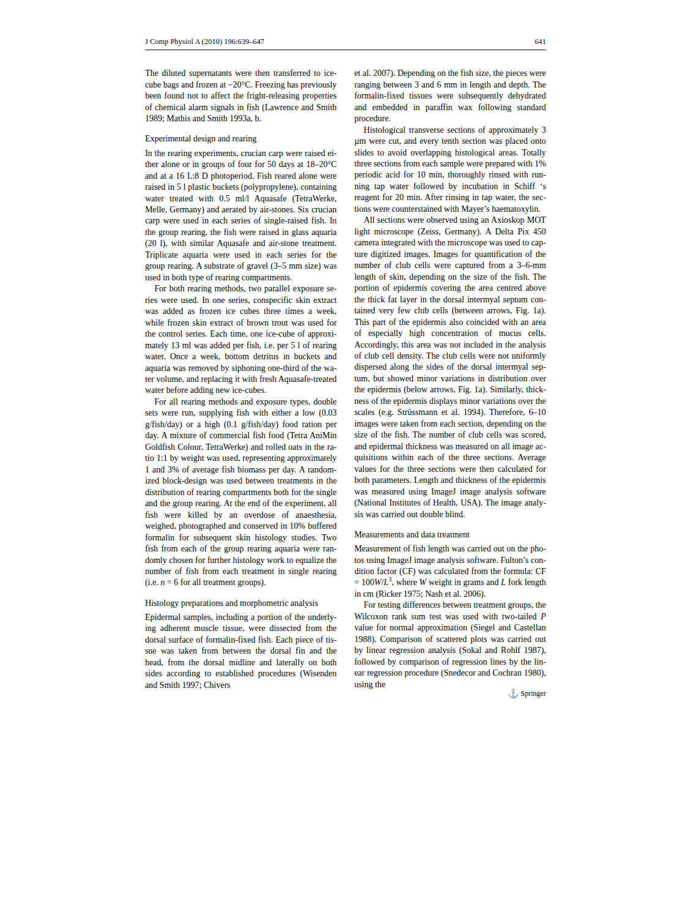J Comp Physiol A (2010) 196:639–647
641
The diluted supernatants were then transferred to ice-cube bags and frozen at −20°C. Freezing has previously been found not to affect the fright-releasing properties of chemical alarm signals in fish (Lawrence and Smith 1989; Mathis and Smith 1993a, b.
Experimental design and rearing
In the rearing experiments, crucian carp were raised either alone or in groups of four for 50 days at 18–20°C and at a 16 L:8 D photoperiod. Fish reared alone were raised in 5 l plastic buckets (polypropylene), containing water treated with 0.5 ml/l Aquasafe (TetraWerke, Melle, Germany) and aerated by air-stones. Six crucian carp were used in each series of single-raised fish. In the group rearing, the fish were raised in glass aquaria (20 l), with similar Aquasafe and air-stone treatment. Triplicate aquaria were used in each series for the group rearing. A substrate of gravel (3–5 mm size) was used in both type of rearing compartments.
For both rearing methods, two parallel exposure series were used. In one series, conspecific skin extract was added as frozen ice cubes three times a week, while frozen skin extract of brown trout was used for the control series. Each time, one ice-cube of approximately 13 ml was added per fish, i.e. per 5 l of rearing water. Once a week, bottom detritus in buckets and aquaria was removed by siphoning one-third of the water volume, and replacing it with fresh Aquasafe-treated water before adding new ice-cubes.
For all rearing methods and exposure types, double sets were run, supplying fish with either a low (0.03 g/fish/day) or a high (0.1 g/fish/day) food ration per day. A mixture of commercial fish food (Tetra AniMin Goldfish Colour, TetraWerke) and rolled oats in the ratio 1:1 by weight was used, representing approximately 1 and 3% of average fish biomass per day. A randomized block-design was used between treatments in the distribution of rearing compartments both for the single and the group rearing. At the end of the experiment, all fish were killed by an overdose of anaesthesia, weighed, photographed and conserved in 10% buffered formalin for subsequent skin histology studies. Two fish from each of the group rearing aquaria were randomly chosen for further histology work to equalize the number of fish from each treatment in single rearing (i.e. n = 6 for all treatment groups).
Histology preparations and morphometric analysis
Epidermal samples, including a portion of the underlying adherent muscle tissue, were dissected from the dorsal surface of formalin-fixed fish. Each piece of tissue was taken from between the dorsal fin and the head, from the dorsal midline and laterally on both sides according to established procedures (Wisenden and Smith 1997; Chivers
et al. 2007). Depending on the fish size, the pieces were ranging between 3 and 6 mm in length and depth. The formalin-fixed tissues were subsequently dehydrated and embedded in paraffin wax following standard procedure.
Histological transverse sections of approximately 3 µm were cut, and every tenth section was placed onto slides to avoid overlapping histological areas. Totally three sections from each sample were prepared with 1% periodic acid for 10 min, thoroughly rinsed with running tap water followed by incubation in Schiff ‘s reagent for 20 min. After rinsing in tap water, the sections were counterstained with Mayer’s haematoxylin.
All sections were observed using an Axioskop MOT light microscope (Zeiss, Germany). A Delta Pix 450 camera integrated with the microscope was used to capture digitized images. Images for quantification of the number of club cells were captured from a 3–6-mm length of skin, depending on the size of the fish. The portion of epidermis covering the area centred above the thick fat layer in the dorsal intermyal septum contained very few club cells (between arrows, Fig. 1a). This part of the epidermis also coincided with an area of especially high concentration of mucus cells. Accordingly, this area was not included in the analysis of club cell density. The club cells were not uniformly dispersed along the sides of the dorsal intermyal septum, but showed minor variations in distribution over the epidermis (below arrows, Fig. 1a). Similarly, thickness of the epidermis displays minor variations over the scales (e.g. Strüssmann et al. 1994). Therefore, 6–10 images were taken from each section, depending on the size of the fish. The number of club cells was scored, and epidermal thickness was measured on all image acquisitions within each of the three sections. Average values for the three sections were then calculated for both parameters. Length and thickness of the epidermis was measured using ImageJ image analysis software (National Institutes of Health, USA). The image analysis was carried out double blind.
Measurements and data treatment
Measurement of fish length was carried out on the photos using ImageJ image analysis software. Fulton’s condition factor (CF) was calculated from the formula: CF = 100W/L3, where W weight in grams and L fork length in cm (Ricker 1975; Nash et al. 2006).
For testing differences between treatment groups, the Wilcoxon rank sum test was used with two-tailed P value for normal approximation (Siegel and Castellan 1988). Comparison of scattered plots was carried out by linear regression analysis (Sokal and Rohlf 1987), followed by comparison of regression lines by the linear regression procedure (Snedecor and Cochran 1980), using the
⚓Springer